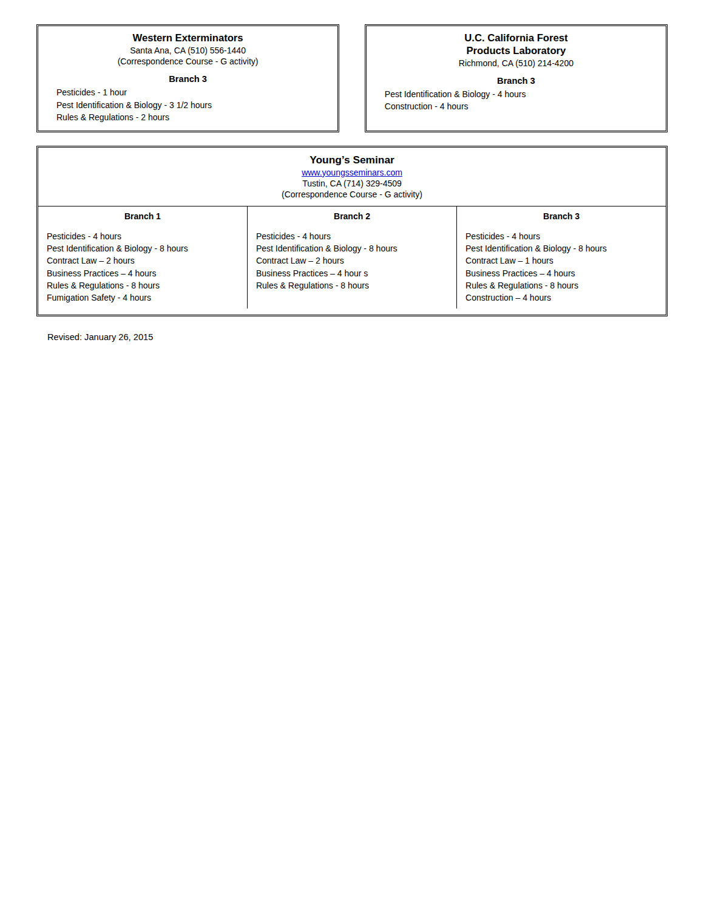Western Exterminators
Santa Ana, CA (510) 556-1440
(Correspondence Course - G activity)
Branch 3
Pesticides - 1 hour
Pest Identification & Biology - 3 1/2 hours
Rules & Regulations - 2 hours
U.C. California Forest
Products Laboratory
Richmond, CA (510) 214-4200
Branch 3
Pest Identification & Biology - 4 hours
Construction - 4 hours
Young’s Seminar
www.youngsseminars.com
Tustin, CA (714) 329-4509
(Correspondence Course - G activity)
| Branch 1 | Branch 2 | Branch 3 |
| --- | --- | --- |
| Pesticides - 4 hours Pest Identification & Biology - 8 hours Contract Law – 2 hours Business Practices – 4 hours Rules & Regulations - 8 hours Fumigation Safety - 4 hours | Pesticides - 4 hours Pest Identification & Biology - 8 hours Contract Law – 2 hours Business Practices – 4 hour s Rules & Regulations - 8 hours | Pesticides - 4 hours Pest Identification & Biology - 8 hours Contract Law – 1 hours Business Practices – 4 hours Rules & Regulations - 8 hours Construction – 4 hours |
Revised: January 26, 2015